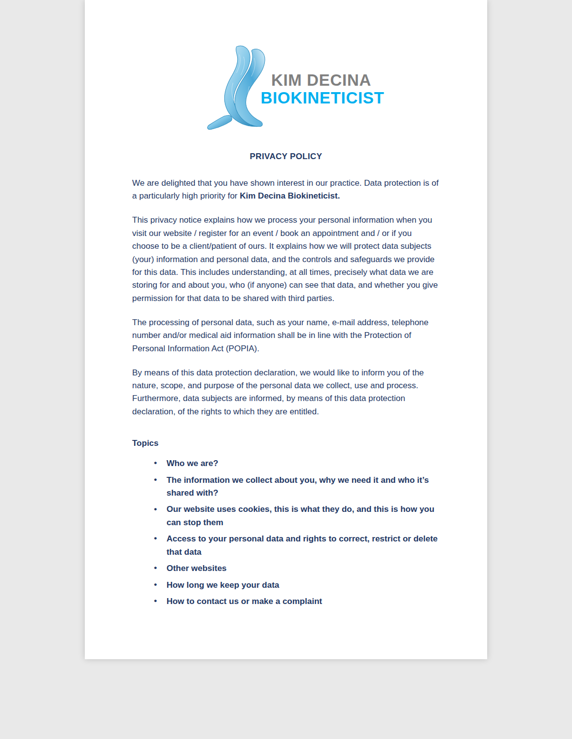KIM DECINA BIOKINETICIST
PRIVACY POLICY
We are delighted that you have shown interest in our practice. Data protection is of a particularly high priority for Kim Decina Biokineticist.
This privacy notice explains how we process your personal information when you visit our website / register for an event / book an appointment and / or if you choose to be a client/patient of ours. It explains how we will protect data subjects (your) information and personal data, and the controls and safeguards we provide for this data. This includes understanding, at all times, precisely what data we are storing for and about you, who (if anyone) can see that data, and whether you give permission for that data to be shared with third parties.
The processing of personal data, such as your name, e-mail address, telephone number and/or medical aid information shall be in line with the Protection of Personal Information Act (POPIA).
By means of this data protection declaration, we would like to inform you of the nature, scope, and purpose of the personal data we collect, use and process. Furthermore, data subjects are informed, by means of this data protection declaration, of the rights to which they are entitled.
Topics
Who we are?
The information we collect about you, why we need it and who it’s shared with?
Our website uses cookies, this is what they do, and this is how you can stop them
Access to your personal data and rights to correct, restrict or delete that data
Other websites
How long we keep your data
How to contact us or make a complaint